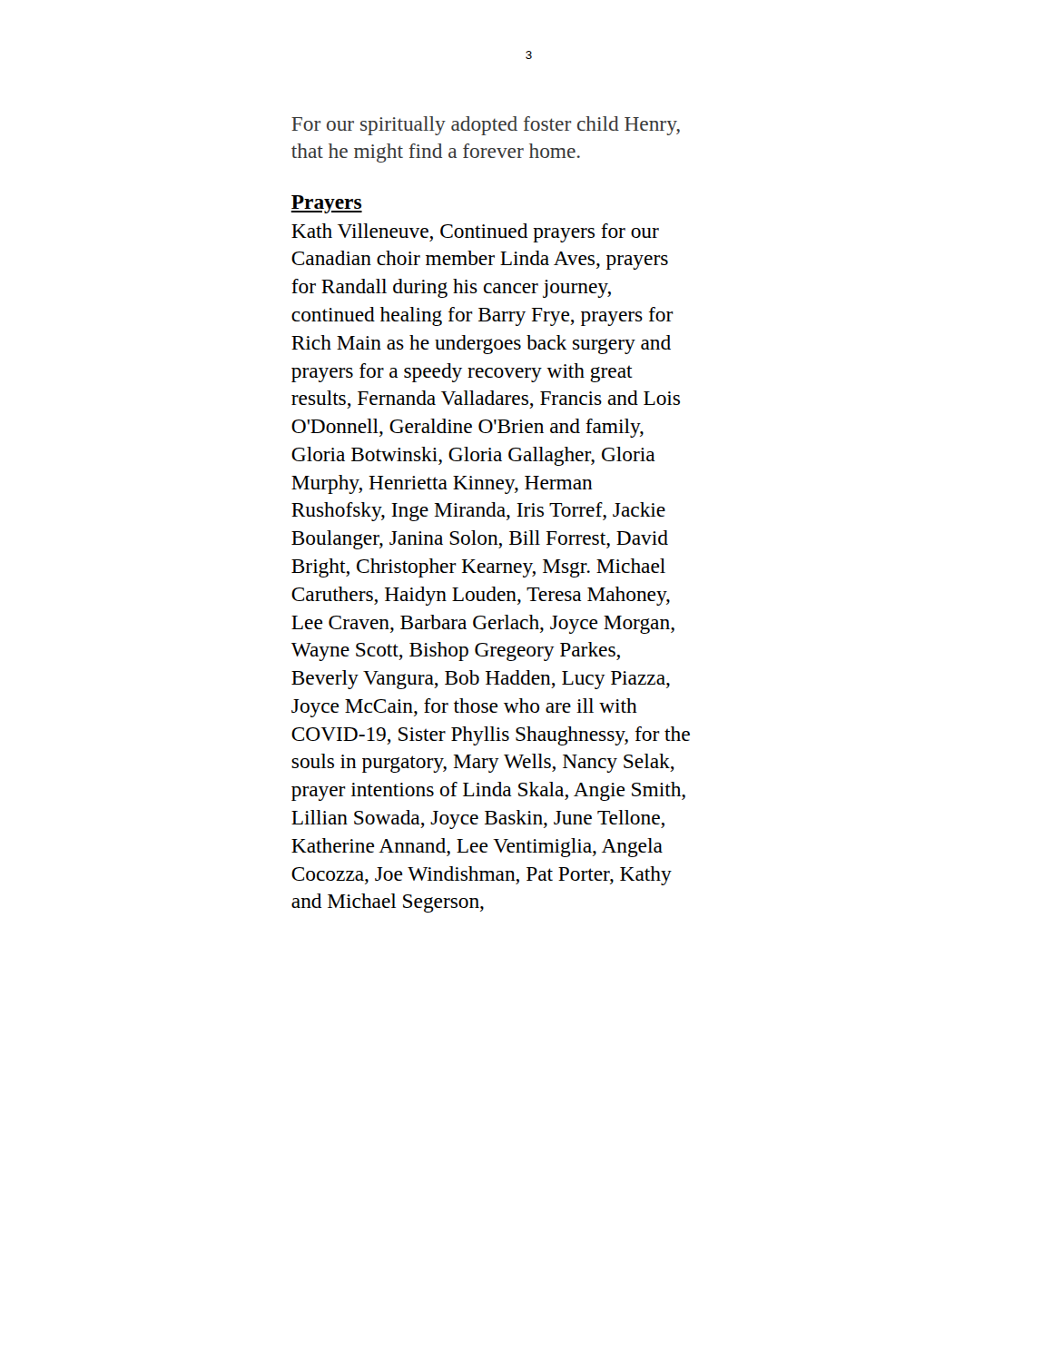3
For our spiritually adopted foster child Henry, that he might find a forever home.
Prayers
Kath Villeneuve, Continued prayers for our Canadian choir member Linda Aves, prayers for Randall during his cancer journey, continued healing for Barry Frye, prayers for Rich Main as he undergoes back surgery and prayers for a speedy recovery with great results, Fernanda Valladares, Francis and Lois O'Donnell, Geraldine O'Brien and family, Gloria Botwinski, Gloria Gallagher, Gloria Murphy, Henrietta Kinney, Herman Rushofsky, Inge Miranda, Iris Torref, Jackie Boulanger, Janina Solon, Bill Forrest, David Bright, Christopher Kearney, Msgr. Michael Caruthers, Haidyn Louden, Teresa Mahoney, Lee Craven, Barbara Gerlach, Joyce Morgan, Wayne Scott, Bishop Gregeory Parkes, Beverly Vangura, Bob Hadden, Lucy Piazza, Joyce McCain, for those who are ill with COVID-19, Sister Phyllis Shaughnessy, for the souls in purgatory, Mary Wells, Nancy Selak, prayer intentions of Linda Skala, Angie Smith, Lillian Sowada, Joyce Baskin, June Tellone, Katherine Annand, Lee Ventimiglia, Angela Cocozza, Joe Windishman, Pat Porter, Kathy and Michael Segerson,